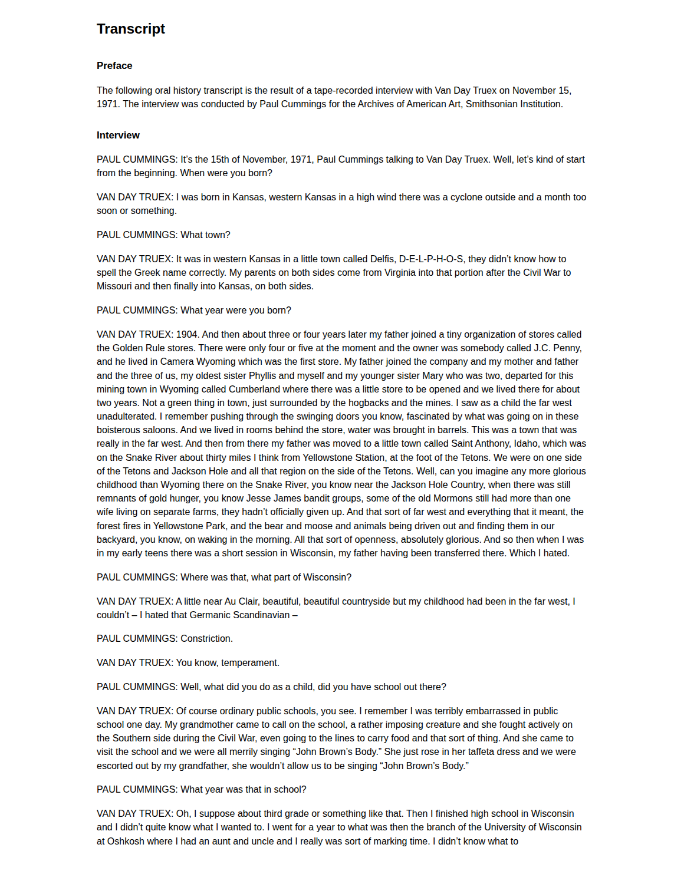Transcript
Preface
The following oral history transcript is the result of a tape-recorded interview with Van Day Truex on November 15, 1971. The interview was conducted by Paul Cummings for the Archives of American Art, Smithsonian Institution.
Interview
PAUL CUMMINGS: It’s the 15th of November, 1971, Paul Cummings talking to Van Day Truex. Well, let’s kind of start from the beginning. When were you born?
VAN DAY TRUEX: I was born in Kansas, western Kansas in a high wind there was a cyclone outside and a month too soon or something.
PAUL CUMMINGS: What town?
VAN DAY TRUEX: It was in western Kansas in a little town called Delfis, D-E-L-P-H-O-S, they didn’t know how to spell the Greek name correctly. My parents on both sides come from Virginia into that portion after the Civil War to Missouri and then finally into Kansas, on both sides.
PAUL CUMMINGS: What year were you born?
VAN DAY TRUEX: 1904. And then about three or four years later my father joined a tiny organization of stores called the Golden Rule stores. There were only four or five at the moment and the owner was somebody called J.C. Penny, and he lived in Camera Wyoming which was the first store. My father joined the company and my mother and father and the three of us, my oldest sister Phyllis and myself and my younger sister Mary who was two, departed for this mining town in Wyoming called Cumberland where there was a little store to be opened and we lived there for about two years. Not a green thing in town, just surrounded by the hogbacks and the mines. I saw as a child the far west unadulterated. I remember pushing through the swinging doors you know, fascinated by what was going on in these boisterous saloons. And we lived in rooms behind the store, water was brought in barrels. This was a town that was really in the far west. And then from there my father was moved to a little town called Saint Anthony, Idaho, which was on the Snake River about thirty miles I think from Yellowstone Station, at the foot of the Tetons. We were on one side of the Tetons and Jackson Hole and all that region on the side of the Tetons. Well, can you imagine any more glorious childhood than Wyoming there on the Snake River, you know near the Jackson Hole Country, when there was still remnants of gold hunger, you know Jesse James bandit groups, some of the old Mormons still had more than one wife living on separate farms, they hadn’t officially given up. And that sort of far west and everything that it meant, the forest fires in Yellowstone Park, and the bear and moose and animals being driven out and finding them in our backyard, you know, on waking in the morning. All that sort of openness, absolutely glorious. And so then when I was in my early teens there was a short session in Wisconsin, my father having been transferred there. Which I hated.
PAUL CUMMINGS: Where was that, what part of Wisconsin?
VAN DAY TRUEX: A little near Au Clair, beautiful, beautiful countryside but my childhood had been in the far west, I couldn’t – I hated that Germanic Scandinavian –
PAUL CUMMINGS: Constriction.
VAN DAY TRUEX: You know, temperament.
PAUL CUMMINGS: Well, what did you do as a child, did you have school out there?
VAN DAY TRUEX: Of course ordinary public schools, you see. I remember I was terribly embarrassed in public school one day. My grandmother came to call on the school, a rather imposing creature and she fought actively on the Southern side during the Civil War, even going to the lines to carry food and that sort of thing. And she came to visit the school and we were all merrily singing “John Brown’s Body.” She just rose in her taffeta dress and we were escorted out by my grandfather, she wouldn’t allow us to be singing “John Brown’s Body.”
PAUL CUMMINGS: What year was that in school?
VAN DAY TRUEX: Oh, I suppose about third grade or something like that. Then I finished high school in Wisconsin and I didn’t quite know what I wanted to. I went for a year to what was then the branch of the University of Wisconsin at Oshkosh where I had an aunt and uncle and I really was sort of marking time. I didn’t know what to